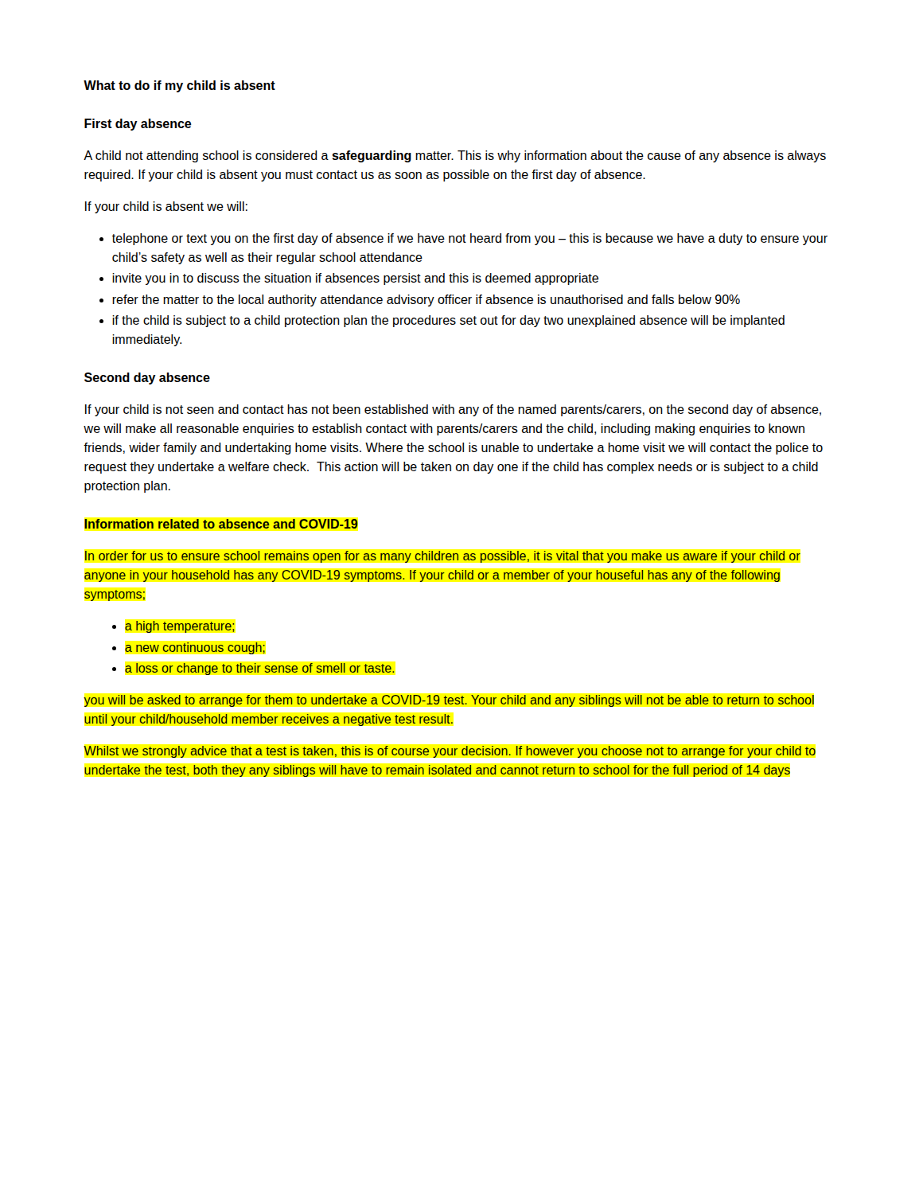What to do if my child is absent
First day absence
A child not attending school is considered a safeguarding matter. This is why information about the cause of any absence is always required. If your child is absent you must contact us as soon as possible on the first day of absence.
If your child is absent we will:
telephone or text you on the first day of absence if we have not heard from you – this is because we have a duty to ensure your child’s safety as well as their regular school attendance
invite you in to discuss the situation if absences persist and this is deemed appropriate
refer the matter to the local authority attendance advisory officer if absence is unauthorised and falls below 90%
if the child is subject to a child protection plan the procedures set out for day two unexplained absence will be implanted immediately.
Second day absence
If your child is not seen and contact has not been established with any of the named parents/carers, on the second day of absence, we will make all reasonable enquiries to establish contact with parents/carers and the child, including making enquiries to known friends, wider family and undertaking home visits. Where the school is unable to undertake a home visit we will contact the police to request they undertake a welfare check. This action will be taken on day one if the child has complex needs or is subject to a child protection plan.
Information related to absence and COVID-19
In order for us to ensure school remains open for as many children as possible, it is vital that you make us aware if your child or anyone in your household has any COVID-19 symptoms. If your child or a member of your houseful has any of the following symptoms;
a high temperature;
a new continuous cough;
a loss or change to their sense of smell or taste.
you will be asked to arrange for them to undertake a COVID-19 test. Your child and any siblings will not be able to return to school until your child/household member receives a negative test result.
Whilst we strongly advice that a test is taken, this is of course your decision. If however you choose not to arrange for your child to undertake the test, both they any siblings will have to remain isolated and cannot return to school for the full period of 14 days